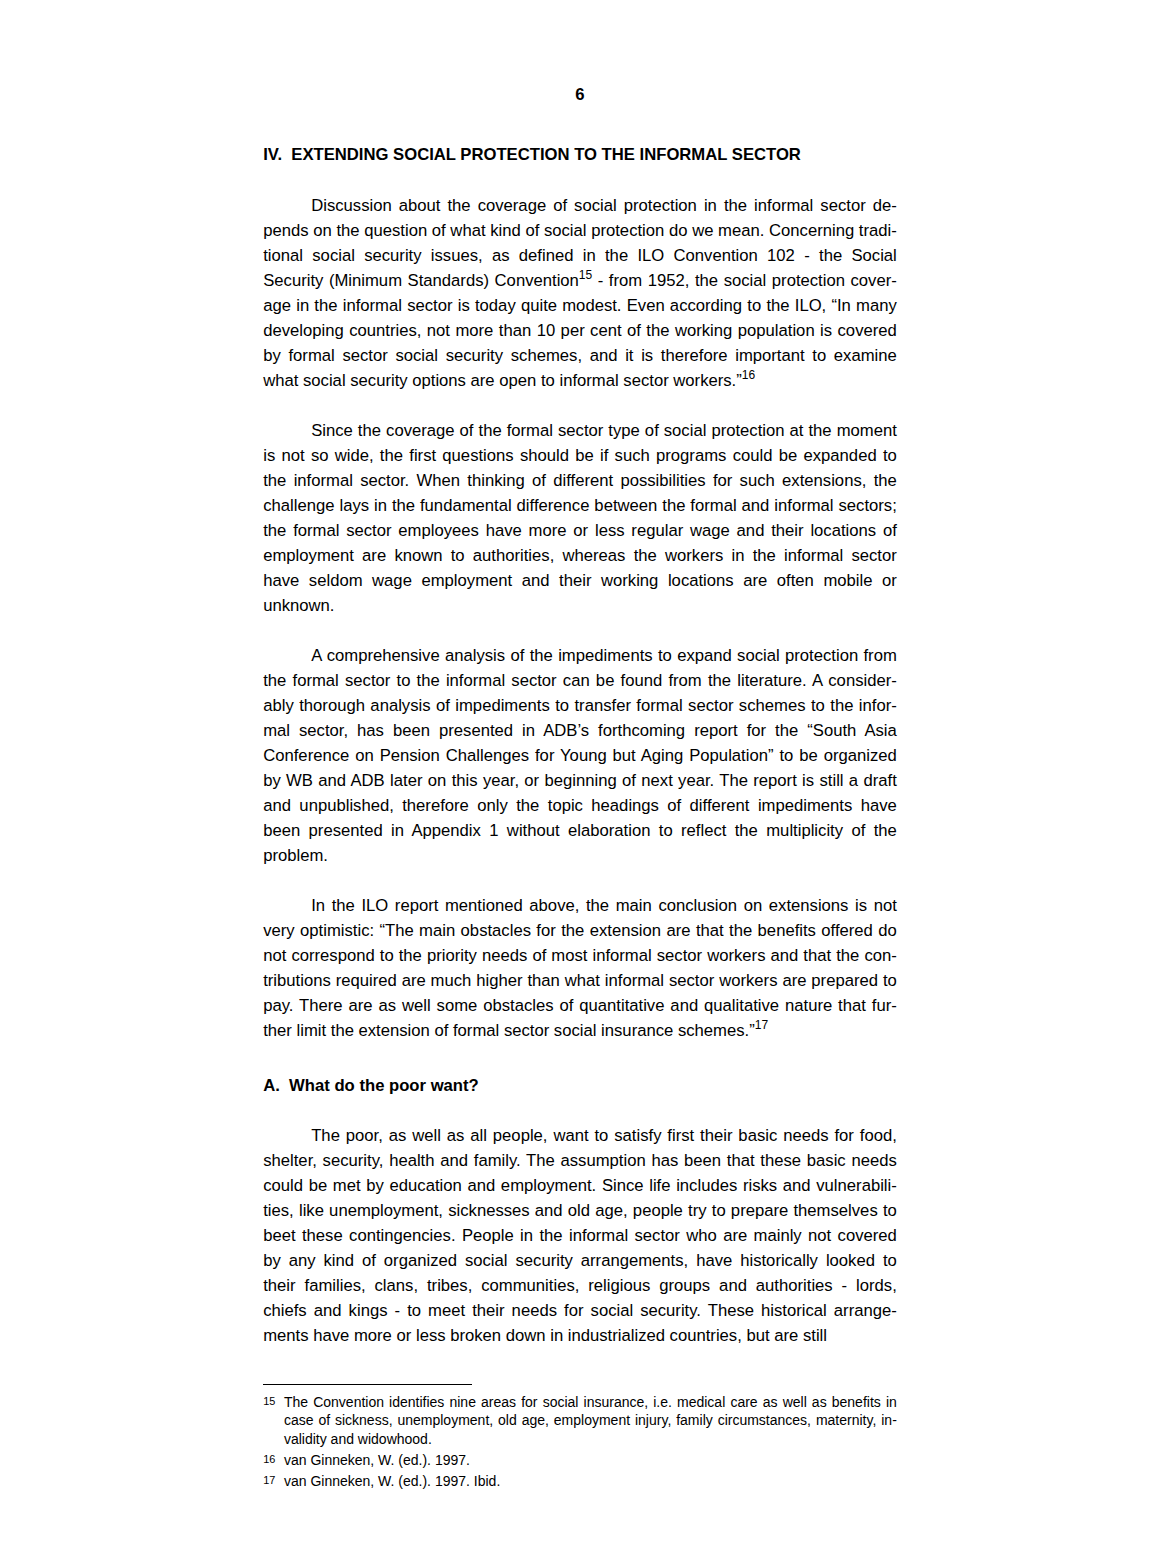6
IV. EXTENDING SOCIAL PROTECTION TO THE INFORMAL SECTOR
Discussion about the coverage of social protection in the informal sector depends on the question of what kind of social protection do we mean. Concerning traditional social security issues, as defined in the ILO Convention 102 - the Social Security (Minimum Standards) Convention15 - from 1952, the social protection coverage in the informal sector is today quite modest. Even according to the ILO, “In many developing countries, not more than 10 per cent of the working population is covered by formal sector social security schemes, and it is therefore important to examine what social security options are open to informal sector workers.”16
Since the coverage of the formal sector type of social protection at the moment is not so wide, the first questions should be if such programs could be expanded to the informal sector. When thinking of different possibilities for such extensions, the challenge lays in the fundamental difference between the formal and informal sectors; the formal sector employees have more or less regular wage and their locations of employment are known to authorities, whereas the workers in the informal sector have seldom wage employment and their working locations are often mobile or unknown.
A comprehensive analysis of the impediments to expand social protection from the formal sector to the informal sector can be found from the literature. A considerably thorough analysis of impediments to transfer formal sector schemes to the informal sector, has been presented in ADB’s forthcoming report for the “South Asia Conference on Pension Challenges for Young but Aging Population” to be organized by WB and ADB later on this year, or beginning of next year. The report is still a draft and unpublished, therefore only the topic headings of different impediments have been presented in Appendix 1 without elaboration to reflect the multiplicity of the problem.
In the ILO report mentioned above, the main conclusion on extensions is not very optimistic: “The main obstacles for the extension are that the benefits offered do not correspond to the priority needs of most informal sector workers and that the contributions required are much higher than what informal sector workers are prepared to pay. There are as well some obstacles of quantitative and qualitative nature that further limit the extension of formal sector social insurance schemes.”17
A. What do the poor want?
The poor, as well as all people, want to satisfy first their basic needs for food, shelter, security, health and family. The assumption has been that these basic needs could be met by education and employment. Since life includes risks and vulnerabilities, like unemployment, sicknesses and old age, people try to prepare themselves to beet these contingencies. People in the informal sector who are mainly not covered by any kind of organized social security arrangements, have historically looked to their families, clans, tribes, communities, religious groups and authorities - lords, chiefs and kings - to meet their needs for social security. These historical arrangements have more or less broken down in industrialized countries, but are still
15
The Convention identifies nine areas for social insurance, i.e. medical care as well as benefits in case of sickness, unemployment, old age, employment injury, family circumstances, maternity, invalidity and widowhood.
16
van Ginneken, W. (ed.). 1997.
17
van Ginneken, W. (ed.). 1997. Ibid.